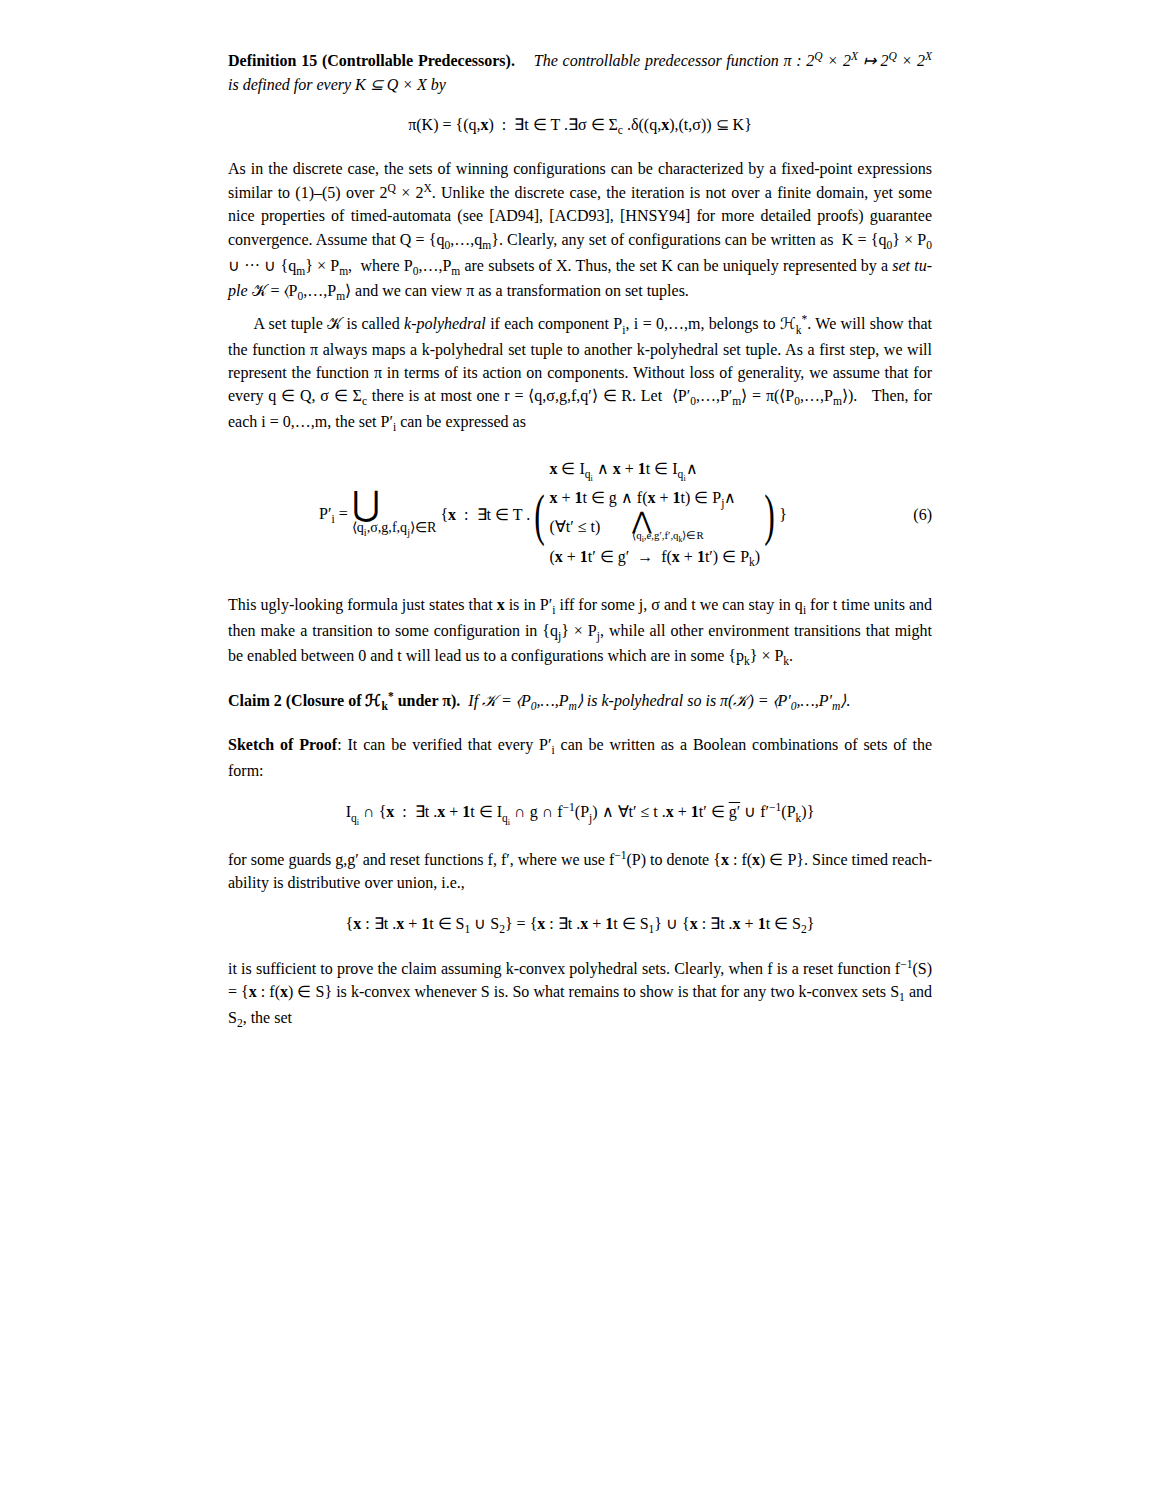Definition 15 (Controllable Predecessors). The controllable predecessor function π : 2Q × 2X ↦ 2Q × 2X is defined for every K ⊆ Q × X by
π(K) = {(q,x) : ∃t ∈ T .∃σ ∈ Σc .δ((q,x),(t,σ)) ⊆ K}
As in the discrete case, the sets of winning configurations can be characterized by a fixed-point expressions similar to (1)–(5) over 2Q × 2X. Unlike the discrete case, the iteration is not over a finite domain, yet some nice properties of timed-automata (see [AD94], [ACD93], [HNSY94] for more detailed proofs) guarantee convergence. Assume that Q = {q0,…,qm}. Clearly, any set of configurations can be written as K = {q0} × P0 ∪ ··· ∪ {qm} × Pm, where P0,…,Pm are subsets of X. Thus, the set K can be uniquely represented by a set tuple 𝒦 = ⟨P0,…,Pm⟩ and we can view π as a transformation on set tuples.
A set tuple 𝒦 is called k-polyhedral if each component Pi, i = 0,…,m, belongs to ℋk*. We will show that the function π always maps a k-polyhedral set tuple to another k-polyhedral set tuple. As a first step, we will represent the function π in terms of its action on components. Without loss of generality, we assume that for every q ∈ Q, σ ∈ Σc there is at most one r = ⟨q,σ,g,f,q′⟩ ∈ R. Let ⟨P′0,…,P′m⟩ = π(⟨P0,…,Pm⟩). Then, for each i = 0,…,m, the set P′i can be expressed as
| P′ i = | ⋃ ⟨q i ,σ,g,f,q j ⟩∈R | { x : ∃t ∈ T . | ( | x ∈ I q i ∧ x + 1 t ∈ I q i ∧ x + 1 t ∈ g ∧ f( x + 1 t) ∈ P j ∧ (∀t′ ≤ t) ⋀ ⟨q i ,e,g′,f′,q k ⟩∈R ( x + 1 t′ ∈ g′ → f( x + 1 t′) ∈ P k ) | ) | } |
(6)
This ugly-looking formula just states that x is in P′i iff for some j, σ and t we can stay in qi for t time units and then make a transition to some configuration in {qj} × Pj, while all other environment transitions that might be enabled between 0 and t will lead us to a configurations which are in some {pk} × Pk.
Claim 2 (Closure of ℋk* under π). If 𝒦 = ⟨P0,…,Pm⟩ is k-polyhedral so is π(𝒦) = ⟨P′0,…,P′m⟩.
Sketch of Proof: It can be verified that every P′i can be written as a Boolean combinations of sets of the form:
Iqi ∩ {x : ∃t .x + 1t ∈ Iqi ∩ g ∩ f−1(Pj) ∧ ∀t′ ≤ t .x + 1t′ ∈ g′ ∪ f′−1(Pk)}
for some guards g,g′ and reset functions f, f′, where we use f−1(P) to denote {x : f(x) ∈ P}. Since timed reachability is distributive over union, i.e.,
{x : ∃t .x + 1t ∈ S1 ∪ S2} = {x : ∃t .x + 1t ∈ S1} ∪ {x : ∃t .x + 1t ∈ S2}
it is sufficient to prove the claim assuming k-convex polyhedral sets. Clearly, when f is a reset function f−1(S) = {x : f(x) ∈ S} is k-convex whenever S is. So what remains to show is that for any two k-convex sets S1 and S2, the set